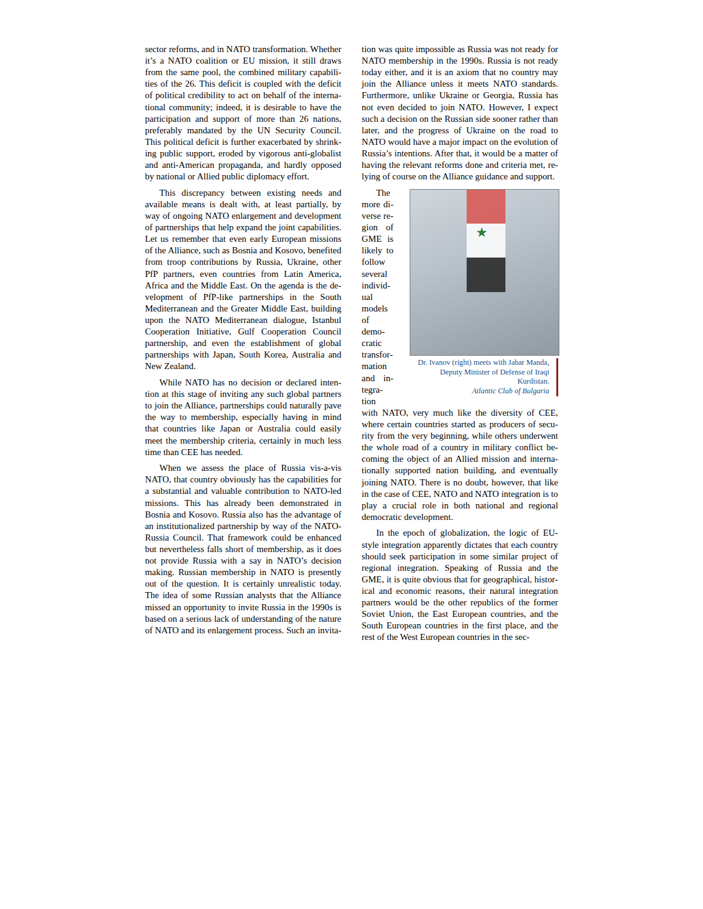sector reforms, and in NATO transformation. Whether it’s a NATO coalition or EU mission, it still draws from the same pool, the combined military capabilities of the 26. This deficit is coupled with the deficit of political credibility to act on behalf of the international community; indeed, it is desirable to have the participation and support of more than 26 nations, preferably mandated by the UN Security Council. This political deficit is further exacerbated by shrinking public support, eroded by vigorous anti-globalist and anti-American propaganda, and hardly opposed by national or Allied public diplomacy effort.
This discrepancy between existing needs and available means is dealt with, at least partially, by way of ongoing NATO enlargement and development of partnerships that help expand the joint capabilities. Let us remember that even early European missions of the Alliance, such as Bosnia and Kosovo, benefited from troop contributions by Russia, Ukraine, other PfP partners, even countries from Latin America, Africa and the Middle East. On the agenda is the development of PfP-like partnerships in the South Mediterranean and the Greater Middle East, building upon the NATO Mediterranean dialogue, Istanbul Cooperation Initiative, Gulf Cooperation Council partnership, and even the establishment of global partnerships with Japan, South Korea, Australia and New Zealand.
While NATO has no decision or declared intention at this stage of inviting any such global partners to join the Alliance, partnerships could naturally pave the way to membership, especially having in mind that countries like Japan or Australia could easily meet the membership criteria, certainly in much less time than CEE has needed.
When we assess the place of Russia vis-a-vis NATO, that country obviously has the capabilities for a substantial and valuable contribution to NATO-led missions. This has already been demonstrated in Bosnia and Kosovo. Russia also has the advantage of an institutionalized partnership by way of the NATO-Russia Council. That framework could be enhanced but nevertheless falls short of membership, as it does not provide Russia with a say in NATO’s decision making. Russian membership in NATO is presently out of the question. It is certainly unrealistic today. The idea of some Russian analysts that the Alliance missed an opportunity to invite Russia in the 1990s is based on a serious lack of understanding of the nature of NATO and its enlargement process. Such an invitation was quite impossible as Russia was not ready for NATO membership in the 1990s. Russia is not ready today either, and it is an axiom that no country may join the Alliance unless it meets NATO standards. Furthermore, unlike Ukraine or Georgia, Russia has not even decided to join NATO. However, I expect such a decision on the Russian side sooner rather than later, and the progress of Ukraine on the road to NATO would have a major impact on the evolution of Russia’s intentions. After that, it would be a matter of having the relevant reforms done and criteria met, relying of course on the Alliance guidance and support.
★
Dr. Ivanov (right) meets with Jabar Manda, Deputy Minister of Defense of Iraqi Kurdistan. Atlantic Club of Bulgaria
The more diverse region of GME is likely to follow several individual models of democratic transformation and integration with NATO, very much like the diversity of CEE, where certain countries started as producers of security from the very beginning, while others underwent the whole road of a country in military conflict becoming the object of an Allied mission and internationally supported nation building, and eventually joining NATO. There is no doubt, however, that like in the case of CEE, NATO and NATO integration is to play a crucial role in both national and regional democratic development.
In the epoch of globalization, the logic of EU-style integration apparently dictates that each country should seek participation in some similar project of regional integration. Speaking of Russia and the GME, it is quite obvious that for geographical, historical and economic reasons, their natural integration partners would be the other republics of the former Soviet Union, the East European countries, and the South European countries in the first place, and the rest of the West European countries in the sec-